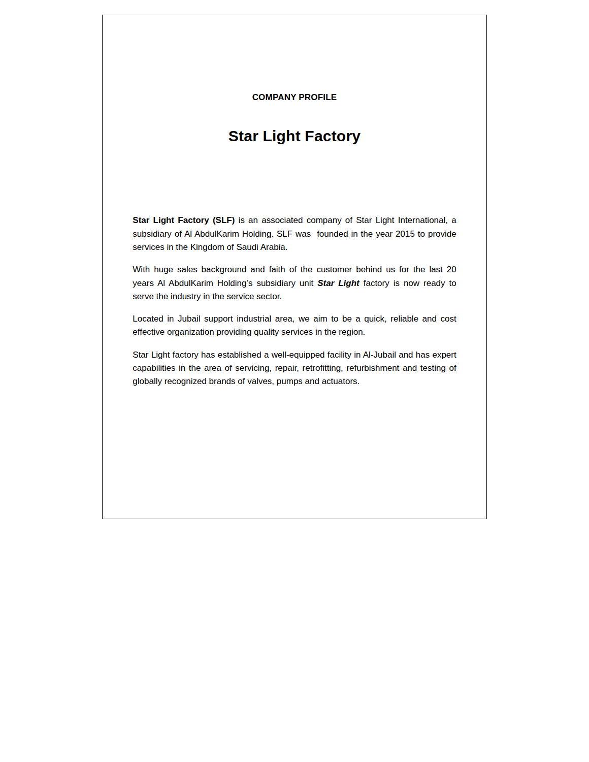COMPANY PROFILE
Star Light Factory
Star Light Factory (SLF) is an associated company of Star Light International, a subsidiary of Al AbdulKarim Holding. SLF was founded in the year 2015 to provide services in the Kingdom of Saudi Arabia.
With huge sales background and faith of the customer behind us for the last 20 years Al AbdulKarim Holding’s subsidiary unit Star Light factory is now ready to serve the industry in the service sector.
Located in Jubail support industrial area, we aim to be a quick, reliable and cost effective organization providing quality services in the region.
Star Light factory has established a well-equipped facility in Al-Jubail and has expert capabilities in the area of servicing, repair, retrofitting, refurbishment and testing of globally recognized brands of valves, pumps and actuators.